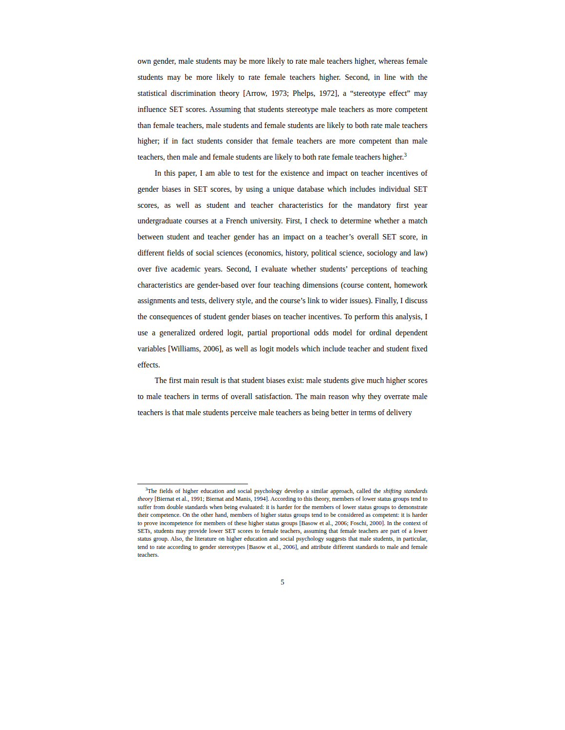own gender, male students may be more likely to rate male teachers higher, whereas female students may be more likely to rate female teachers higher. Second, in line with the statistical discrimination theory [Arrow, 1973; Phelps, 1972], a “stereotype effect” may influence SET scores. Assuming that students stereotype male teachers as more competent than female teachers, male students and female students are likely to both rate male teachers higher; if in fact students consider that female teachers are more competent than male teachers, then male and female students are likely to both rate female teachers higher.3
In this paper, I am able to test for the existence and impact on teacher incentives of gender biases in SET scores, by using a unique database which includes individual SET scores, as well as student and teacher characteristics for the mandatory first year undergraduate courses at a French university. First, I check to determine whether a match between student and teacher gender has an impact on a teacher’s overall SET score, in different fields of social sciences (economics, history, political science, sociology and law) over five academic years. Second, I evaluate whether students’ perceptions of teaching characteristics are gender-based over four teaching dimensions (course content, homework assignments and tests, delivery style, and the course’s link to wider issues). Finally, I discuss the consequences of student gender biases on teacher incentives. To perform this analysis, I use a generalized ordered logit, partial proportional odds model for ordinal dependent variables [Williams, 2006], as well as logit models which include teacher and student fixed effects.
The first main result is that student biases exist: male students give much higher scores to male teachers in terms of overall satisfaction. The main reason why they overrate male teachers is that male students perceive male teachers as being better in terms of delivery
3The fields of higher education and social psychology develop a similar approach, called the shifting standards theory [Biernat et al., 1991; Biernat and Manis, 1994]. According to this theory, members of lower status groups tend to suffer from double standards when being evaluated: it is harder for the members of lower status groups to demonstrate their competence. On the other hand, members of higher status groups tend to be considered as competent: it is harder to prove incompetence for members of these higher status groups [Basow et al., 2006; Foschi, 2000]. In the context of SETs, students may provide lower SET scores to female teachers, assuming that female teachers are part of a lower status group. Also, the literature on higher education and social psychology suggests that male students, in particular, tend to rate according to gender stereotypes [Basow et al., 2006], and attribute different standards to male and female teachers.
5